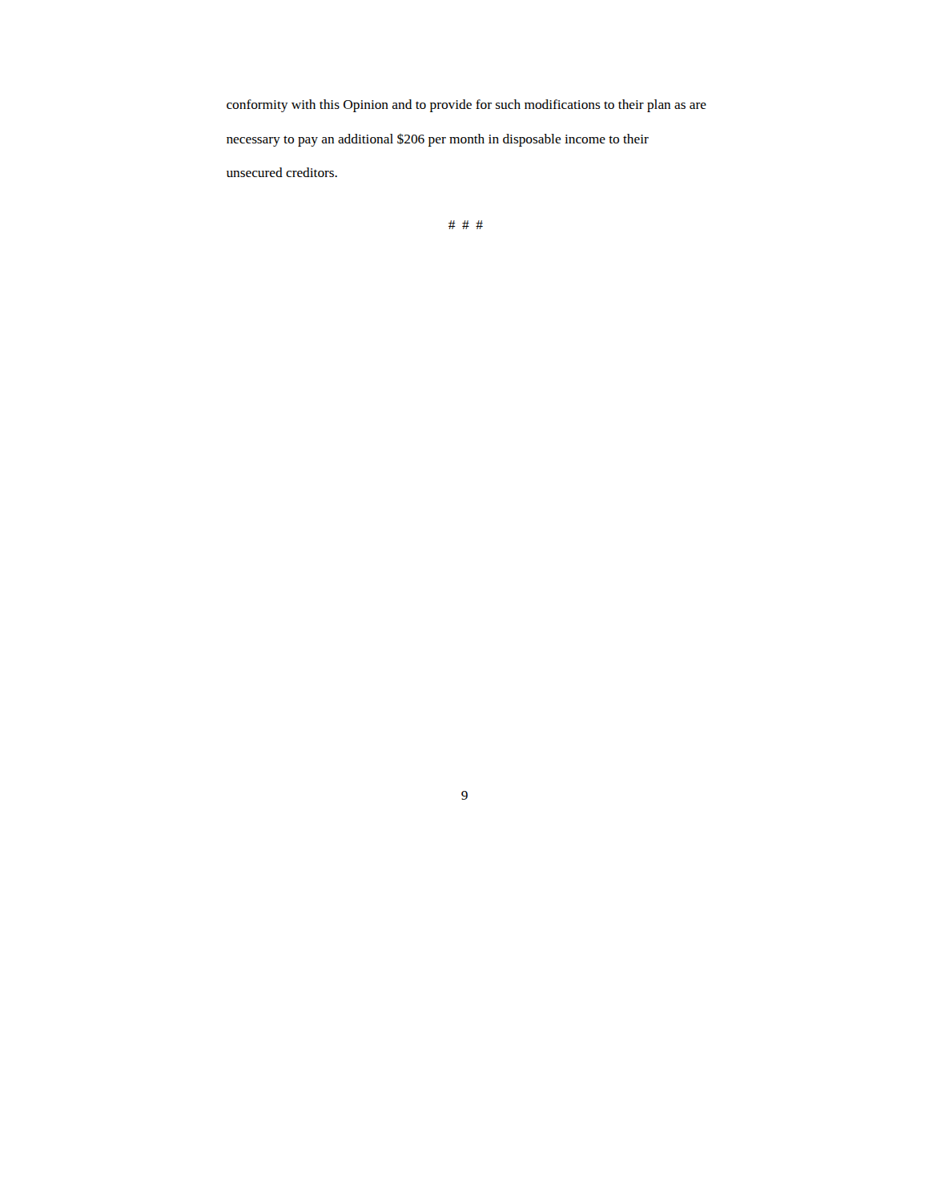conformity with this Opinion and to provide for such modifications to their plan as are necessary to pay an additional $206 per month in disposable income to their unsecured creditors.
# # #
9